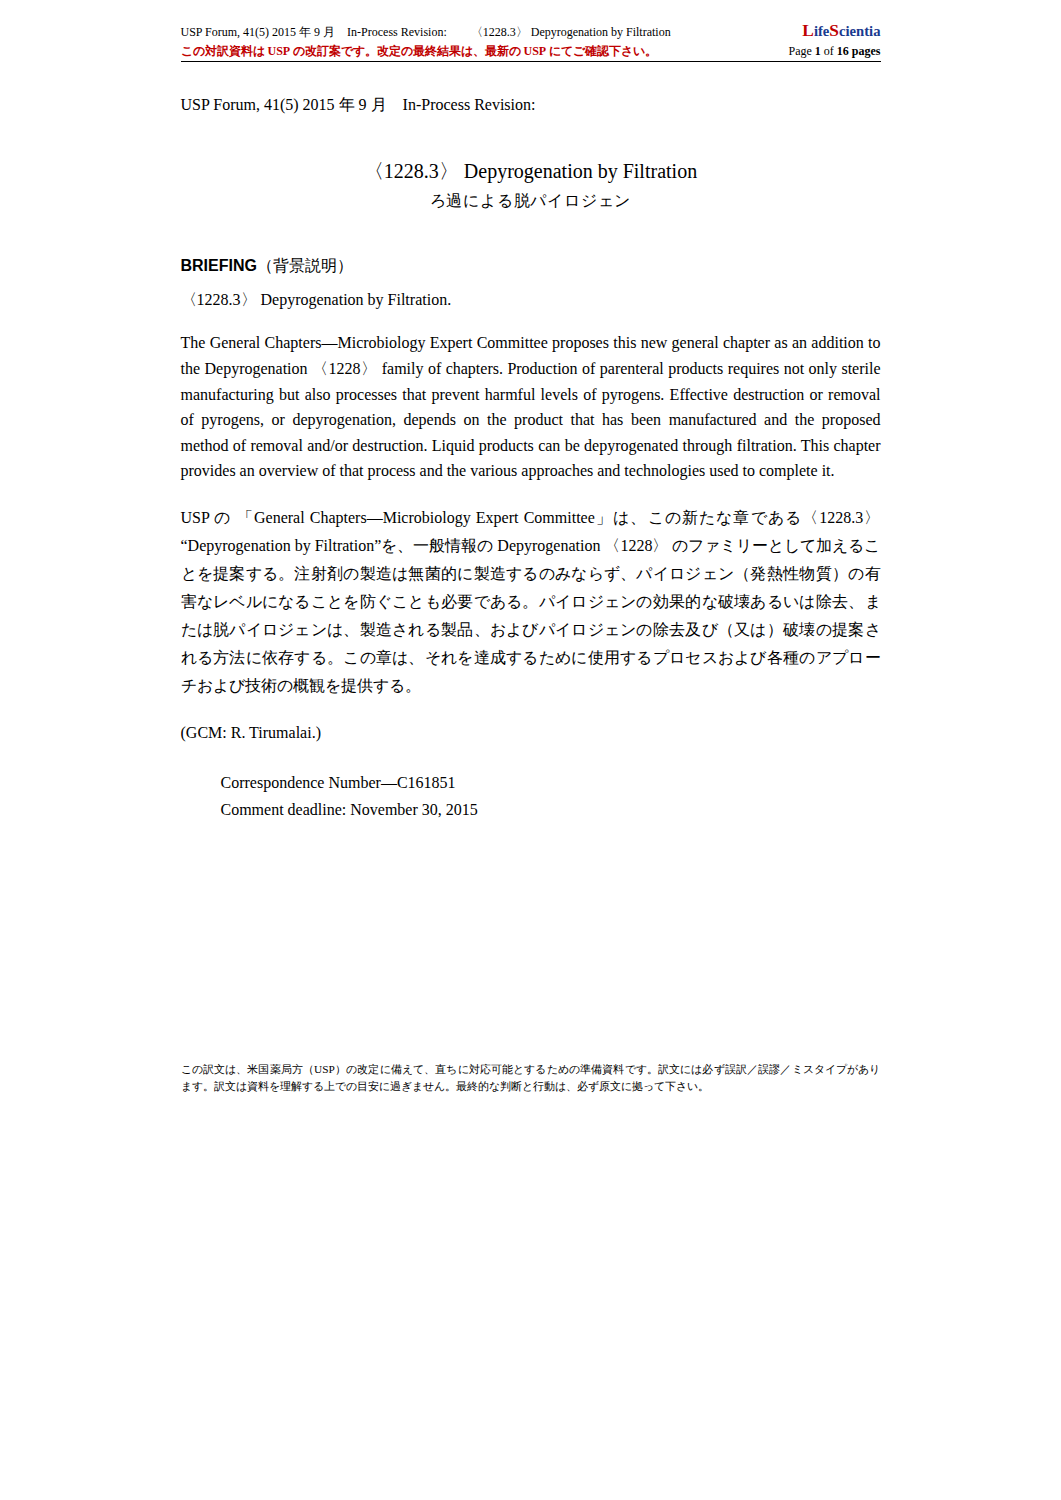USP Forum, 41(5) 2015 年 9 月　In-Process Revision:　　〈1228.3〉 Depyrogenation by Filtration
Life Scientia
この対訳資料は USP の改訂案です。改定の最終結果は、最新の USP にてご確認下さい。
Page 1 of 16 pages
USP Forum, 41(5) 2015 年 9 月　In-Process Revision:
〈1228.3〉 Depyrogenation by Filtration
ろ過による脱パイロジェン
BRIEFING（背景説明）
〈1228.3〉 Depyrogenation by Filtration.
The General Chapters—Microbiology Expert Committee proposes this new general chapter as an addition to the Depyrogenation 〈1228〉 family of chapters. Production of parenteral products requires not only sterile manufacturing but also processes that prevent harmful levels of pyrogens. Effective destruction or removal of pyrogens, or depyrogenation, depends on the product that has been manufactured and the proposed method of removal and/or destruction. Liquid products can be depyrogenated through filtration. This chapter provides an overview of that process and the various approaches and technologies used to complete it.
USP の 「General Chapters—Microbiology Expert Committee」は、この新たな章である〈1228.3〉 “Depyrogenation by Filtration”を、一般情報の Depyrogenation 〈1228〉 のファミリーとして加えることを提案する。注射剤の製造は無菌的に製造するのみならず、パイロジェン（発熱性物質）の有害なレベルになることを防ぐことも必要である。パイロジェンの効果的な破壊あるいは除去、または脱パイロジェンは、製造される製品、およびパイロジェンの除去及び（又は）破壊の提案される方法に依存する。この章は、それを達成するために使用するプロセスおよび各種のアプローチおよび技術の概観を提供する。
(GCM: R. Tirumalai.)
Correspondence Number—C161851
Comment deadline: November 30, 2015
この訳文は、米国薬局方（USP）の改定に備えて、直ちに対応可能とするための準備資料です。訳文には必ず誤訳／誤謬／ミスタイプがあります。訳文は資料を理解する上での目安に過ぎません。最終的な判断と行動は、必ず原文に拠って下さい。